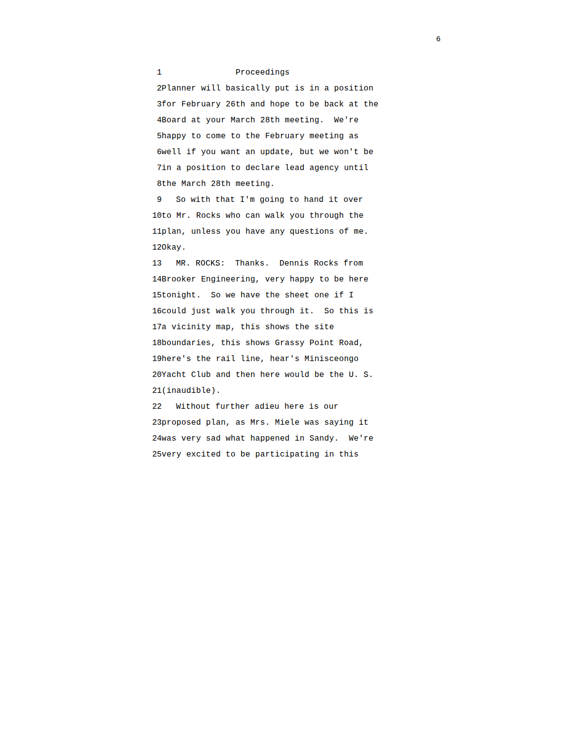6
| 1 | Proceedings |
| 2 | Planner will basically put is in a position |
| 3 | for February 26th and hope to be back at the |
| 4 | Board at your March 28th meeting. We're |
| 5 | happy to come to the February meeting as |
| 6 | well if you want an update, but we won't be |
| 7 | in a position to declare lead agency until |
| 8 | the March 28th meeting. |
| 9 | So with that I'm going to hand it over |
| 10 | to Mr. Rocks who can walk you through the |
| 11 | plan, unless you have any questions of me. |
| 12 | Okay. |
| 13 | MR. ROCKS: Thanks. Dennis Rocks from |
| 14 | Brooker Engineering, very happy to be here |
| 15 | tonight. So we have the sheet one if I |
| 16 | could just walk you through it. So this is |
| 17 | a vicinity map, this shows the site |
| 18 | boundaries, this shows Grassy Point Road, |
| 19 | here's the rail line, hear's Minisceongo |
| 20 | Yacht Club and then here would be the U. S. |
| 21 | (inaudible). |
| 22 | Without further adieu here is our |
| 23 | proposed plan, as Mrs. Miele was saying it |
| 24 | was very sad what happened in Sandy. We're |
| 25 | very excited to be participating in this |